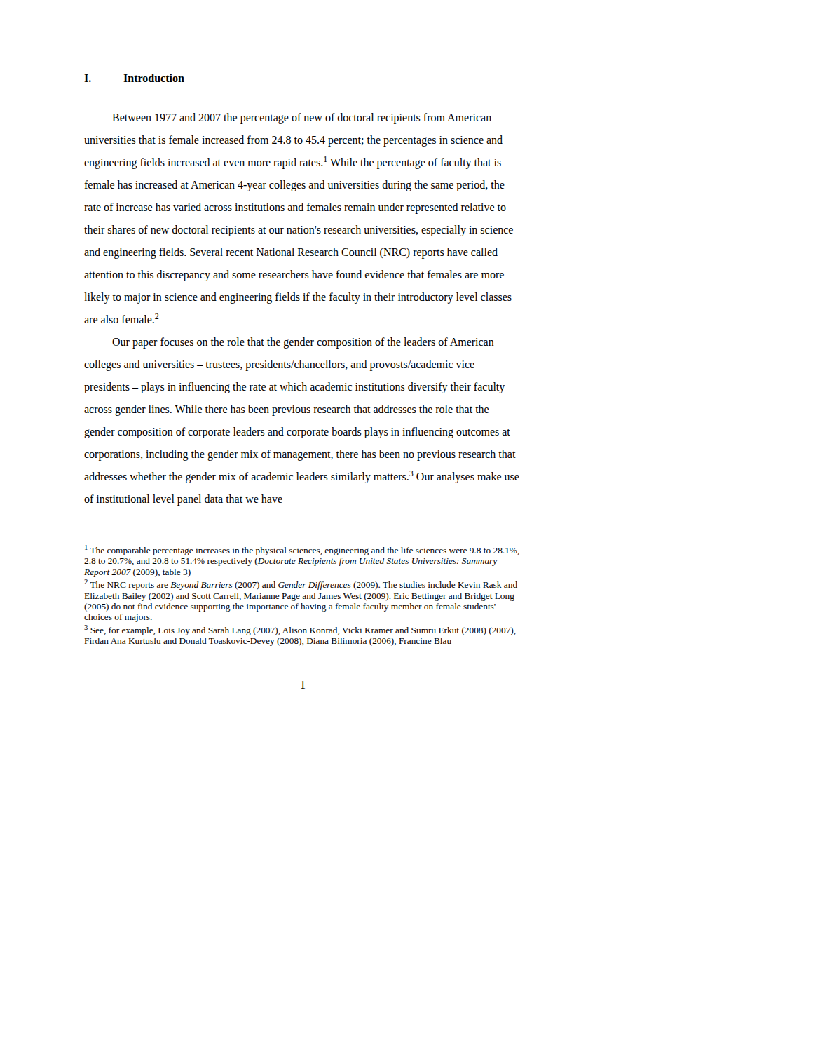I. Introduction
Between 1977 and 2007 the percentage of new of doctoral recipients from American universities that is female increased from 24.8 to 45.4 percent; the percentages in science and engineering fields increased at even more rapid rates.1 While the percentage of faculty that is female has increased at American 4-year colleges and universities during the same period, the rate of increase has varied across institutions and females remain under represented relative to their shares of new doctoral recipients at our nation's research universities, especially in science and engineering fields. Several recent National Research Council (NRC) reports have called attention to this discrepancy and some researchers have found evidence that females are more likely to major in science and engineering fields if the faculty in their introductory level classes are also female.2
Our paper focuses on the role that the gender composition of the leaders of American colleges and universities – trustees, presidents/chancellors, and provosts/academic vice presidents – plays in influencing the rate at which academic institutions diversify their faculty across gender lines. While there has been previous research that addresses the role that the gender composition of corporate leaders and corporate boards plays in influencing outcomes at corporations, including the gender mix of management, there has been no previous research that addresses whether the gender mix of academic leaders similarly matters.3 Our analyses make use of institutional level panel data that we have
1 The comparable percentage increases in the physical sciences, engineering and the life sciences were 9.8 to 28.1%, 2.8 to 20.7%, and 20.8 to 51.4% respectively (Doctorate Recipients from United States Universities: Summary Report 2007 (2009), table 3)
2 The NRC reports are Beyond Barriers (2007) and Gender Differences (2009). The studies include Kevin Rask and Elizabeth Bailey (2002) and Scott Carrell, Marianne Page and James West (2009). Eric Bettinger and Bridget Long (2005) do not find evidence supporting the importance of having a female faculty member on female students' choices of majors.
3 See, for example, Lois Joy and Sarah Lang (2007), Alison Konrad, Vicki Kramer and Sumru Erkut (2008) (2007), Firdan Ana Kurtuslu and Donald Toaskovic-Devey (2008), Diana Bilimoria (2006), Francine Blau
1